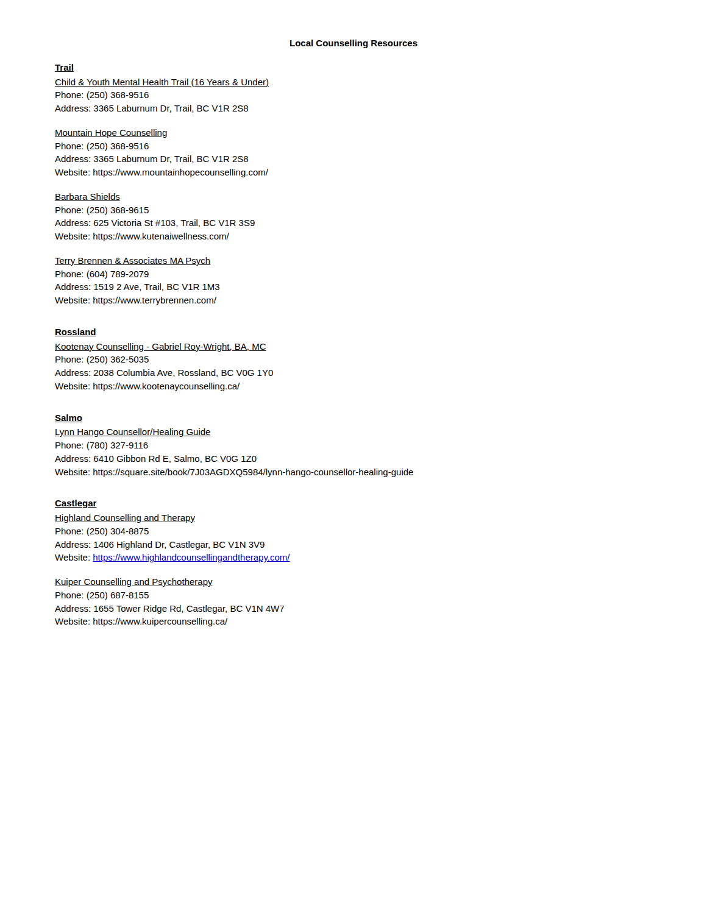Local Counselling Resources
Trail
Child & Youth Mental Health Trail (16 Years & Under) Phone: (250) 368-9516 Address: 3365 Laburnum Dr, Trail, BC V1R 2S8
Mountain Hope Counselling Phone: (250) 368-9516 Address: 3365 Laburnum Dr, Trail, BC V1R 2S8 Website: https://www.mountainhopecounselling.com/
Barbara Shields Phone: (250) 368-9615 Address: 625 Victoria St #103, Trail, BC V1R 3S9 Website: https://www.kutenaiwellness.com/
Terry Brennen & Associates MA Psych Phone: (604) 789-2079 Address: 1519 2 Ave, Trail, BC V1R 1M3 Website: https://www.terrybrennen.com/
Rossland
Kootenay Counselling - Gabriel Roy-Wright, BA, MC Phone: (250) 362-5035 Address: 2038 Columbia Ave, Rossland, BC V0G 1Y0 Website: https://www.kootenaycounselling.ca/
Salmo
Lynn Hango Counsellor/Healing Guide Phone: (780) 327-9116 Address: 6410 Gibbon Rd E, Salmo, BC V0G 1Z0 Website: https://square.site/book/7J03AGDXQ5984/lynn-hango-counsellor-healing-guide
Castlegar
Highland Counselling and Therapy Phone: (250) 304-8875 Address: 1406 Highland Dr, Castlegar, BC V1N 3V9 Website: https://www.highlandcounsellingandtherapy.com/
Kuiper Counselling and Psychotherapy Phone: (250) 687-8155 Address: 1655 Tower Ridge Rd, Castlegar, BC V1N 4W7 Website: https://www.kuipercounselling.ca/